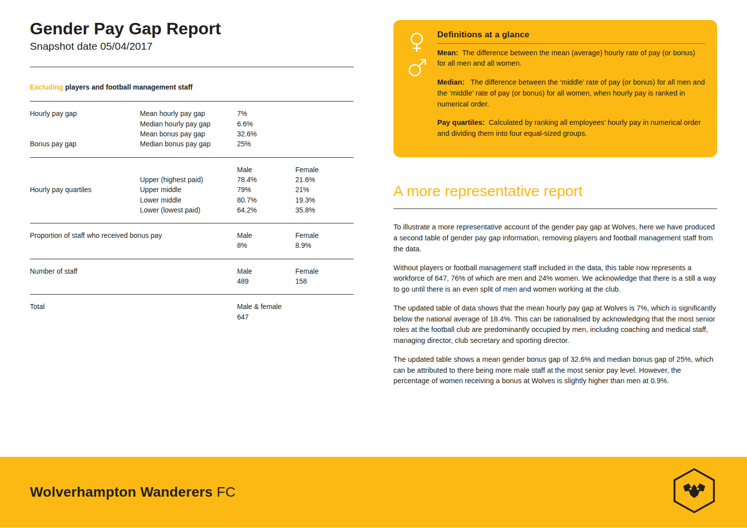Gender Pay Gap Report
Snapshot date 05/04/2017
Excluding players and football management staff
| Hourly pay gap | Mean hourly pay gap | 7% | |
| | Median hourly pay gap | 6.6% | |
| | Mean bonus pay gap | 32.6% | |
| Bonus pay gap | Median bonus pay gap | 25% | |
| | | Male | Female |
| | Upper (highest paid) | 78.4% | 21.6% |
| Hourly pay quartiles | Upper middle | 79% | 21% |
| | Lower middle | 80.7% | 19.3% |
| | Lower (lowest paid) | 64.2% | 35.8% |
| Proportion of staff who received bonus pay | Male | Female |
| 8% | 8.9% |
| Number of staff | Male | Female |
| 489 | 158 |
| Total | Male & female |
| 647 |
Definitions at a glance
Mean: The difference between the mean (average) hourly rate of pay (or bonus) for all men and all women.
Median: The difference between the ‘middle’ rate of pay (or bonus) for all men and the ‘middle’ rate of pay (or bonus) for all women, when hourly pay is ranked in numerical order.
Pay quartiles: Calculated by ranking all employees’ hourly pay in numerical order and dividing them into four equal-sized groups.
A more representative report
To illustrate a more representative account of the gender pay gap at Wolves, here we have produced a second table of gender pay gap information, removing players and football management staff from the data.
Without players or football management staff included in the data, this table now represents a workforce of 647, 76% of which are men and 24% women. We acknowledge that there is a still a way to go until there is an even split of men and women working at the club.
The updated table of data shows that the mean hourly pay gap at Wolves is 7%, which is significantly below the national average of 18.4%. This can be rationalised by acknowledging that the most senior roles at the football club are predominantly occupied by men, including coaching and medical staff, managing director, club secretary and sporting director.
The updated table shows a mean gender bonus gap of 32.6% and median bonus gap of 25%, which can be attributed to there being more male staff at the most senior pay level. However, the percentage of women receiving a bonus at Wolves is slightly higher than men at 0.9%.
Wolverhampton Wanderers FC